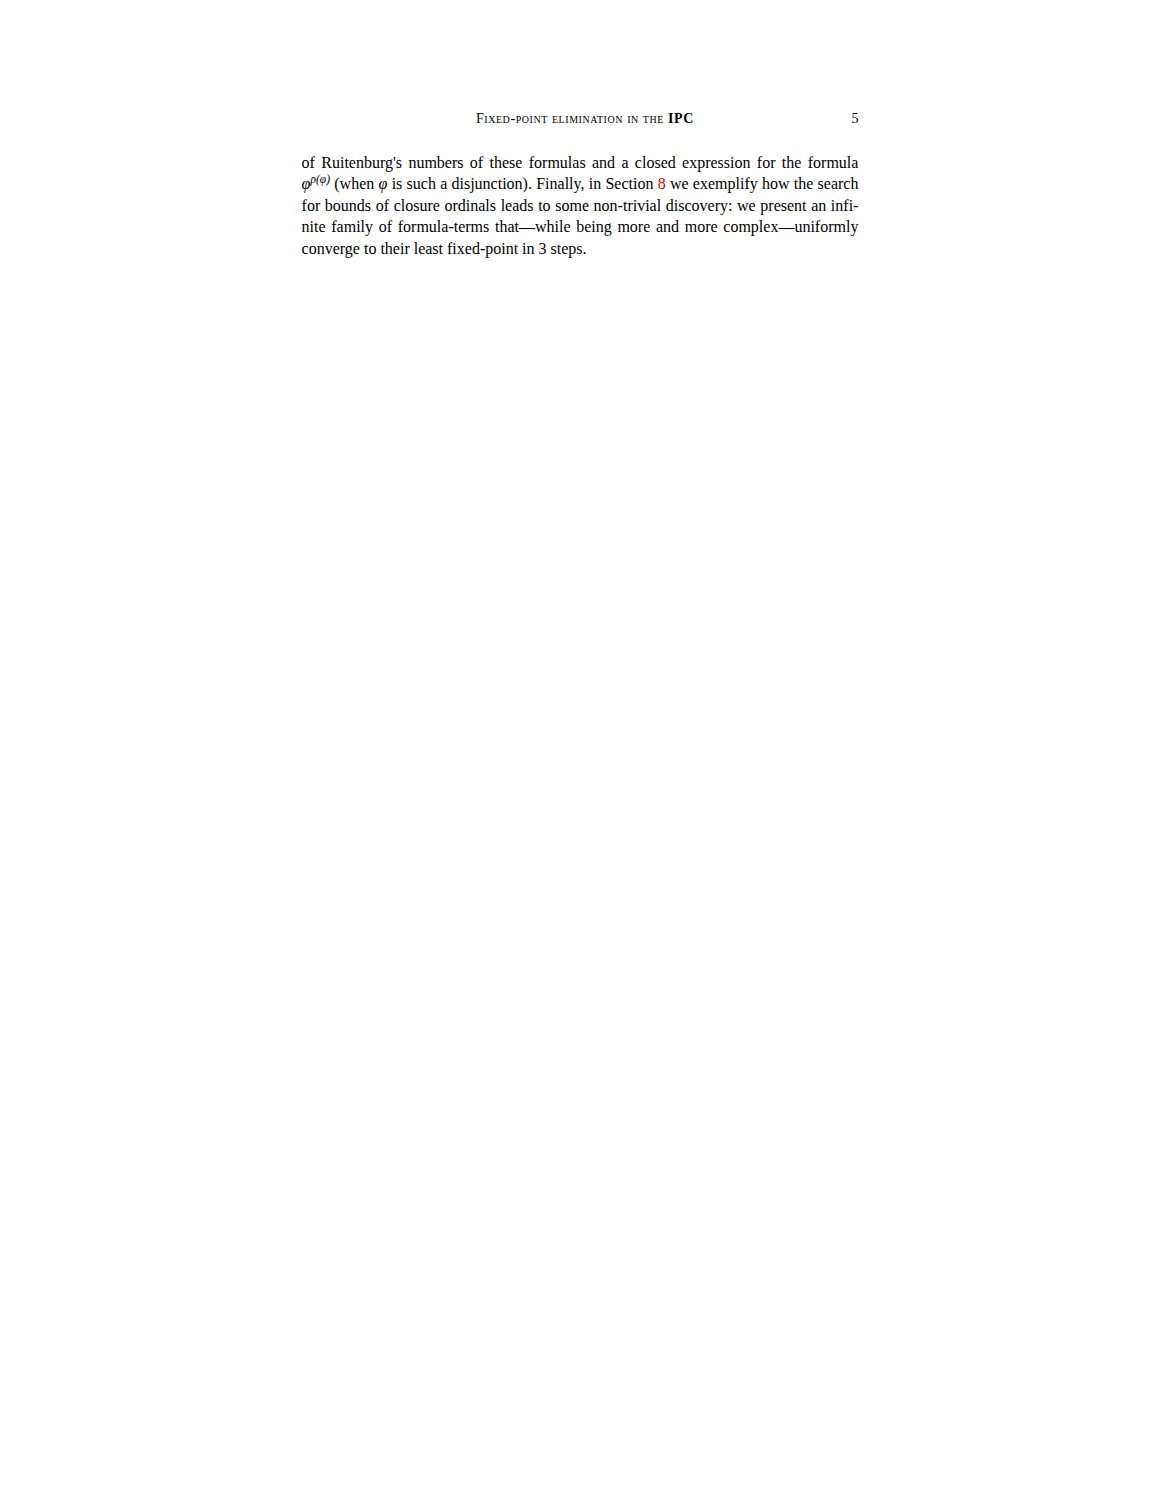Fixed-point elimination in the IPC 5
of Ruitenburg's numbers of these formulas and a closed expression for the formula φρ(φ) (when φ is such a disjunction). Finally, in Section 8 we exemplify how the search for bounds of closure ordinals leads to some non-trivial discovery: we present an infinite family of formula-terms that—while being more and more complex—uniformly converge to their least fixed-point in 3 steps.